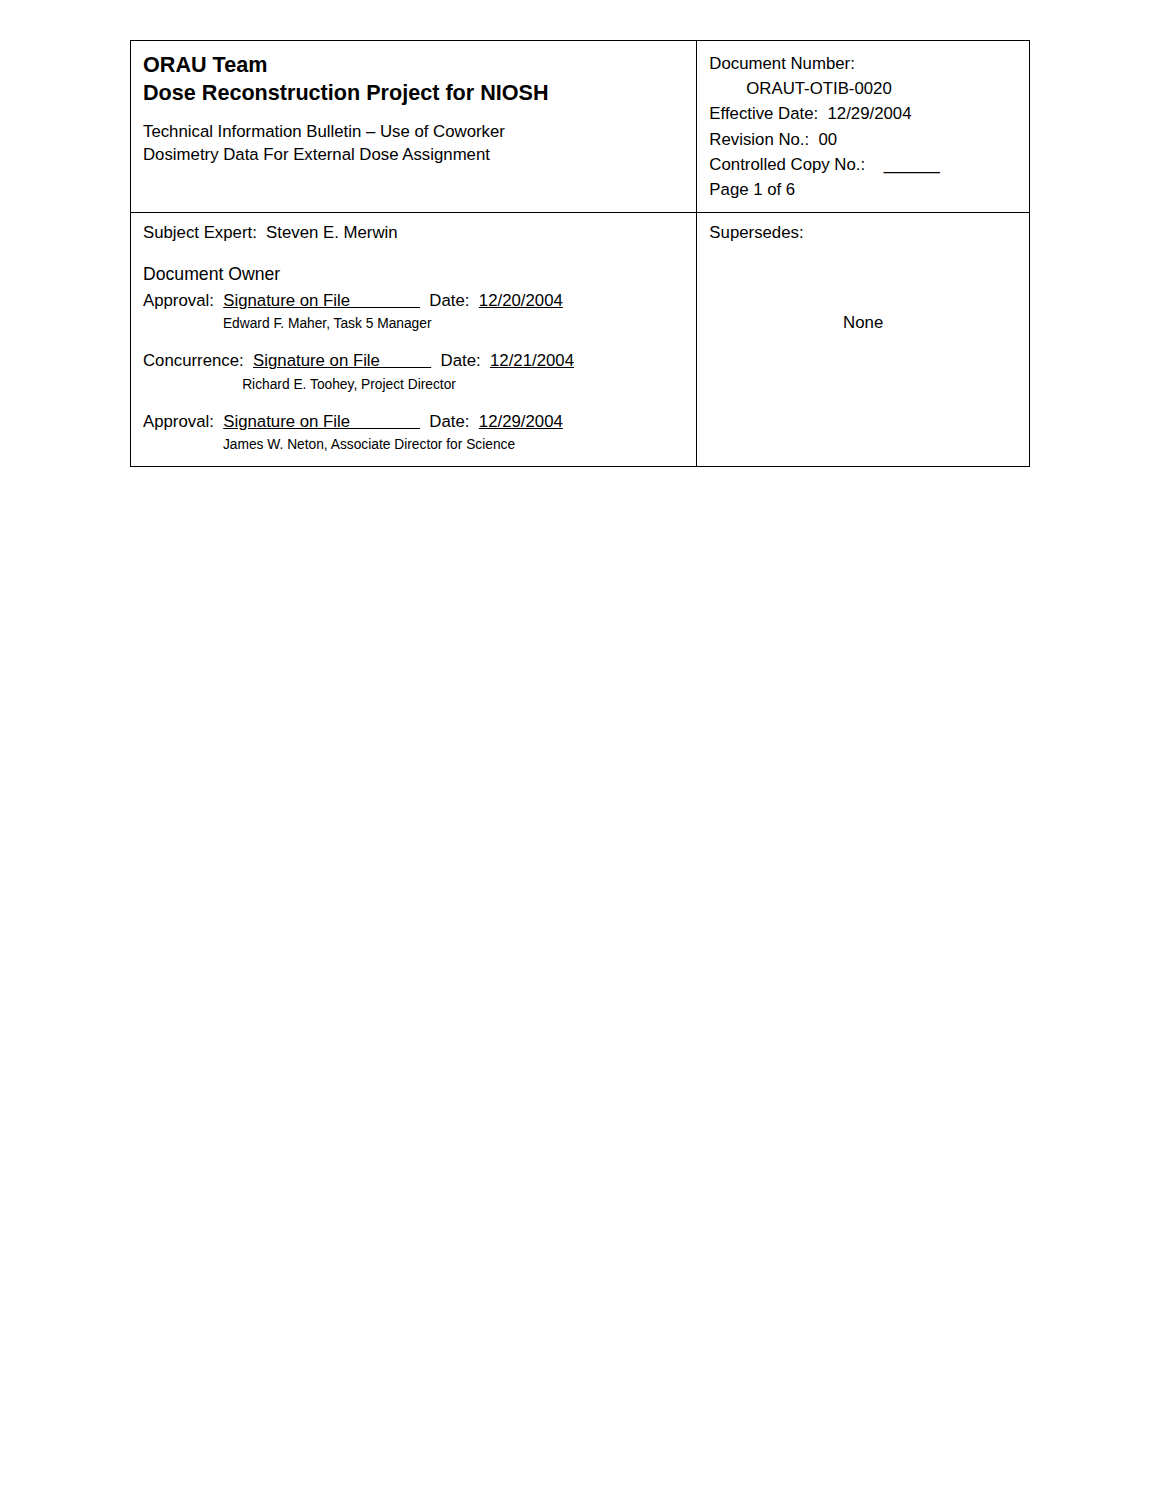| ORAU Team Dose Reconstruction Project for NIOSH Technical Information Bulletin – Use of Coworker Dosimetry Data For External Dose Assignment | Document Number: ORAUT-OTIB-0020 Effective Date: 12/29/2004 Revision No.: 00 Controlled Copy No.: ______ Page 1 of 6 |
| Subject Expert: Steven E. Merwin Document Owner Approval: Signature on File Date: 12/20/2004 Edward F. Maher, Task 5 Manager Concurrence: Signature on File Date: 12/21/2004 Richard E. Toohey, Project Director Approval: Signature on File Date: 12/29/2004 James W. Neton, Associate Director for Science | Supersedes: None |